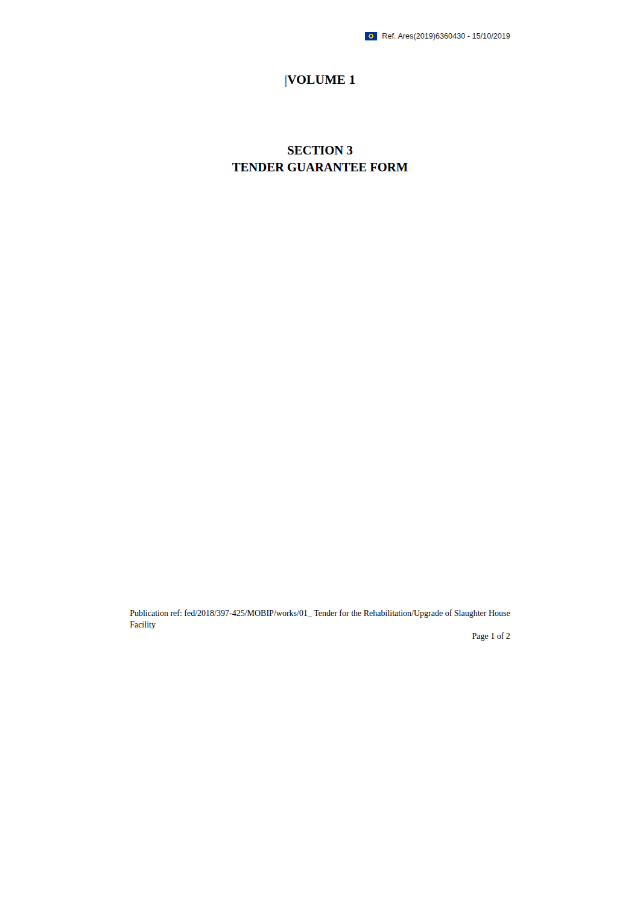Ref. Ares(2019)6360430 - 15/10/2019
|VOLUME 1
SECTION 3
TENDER GUARANTEE FORM
Publication ref: fed/2018/397-425/MOBIP/works/01_ Tender for the Rehabilitation/Upgrade of Slaughter House Facility
Page 1 of 2